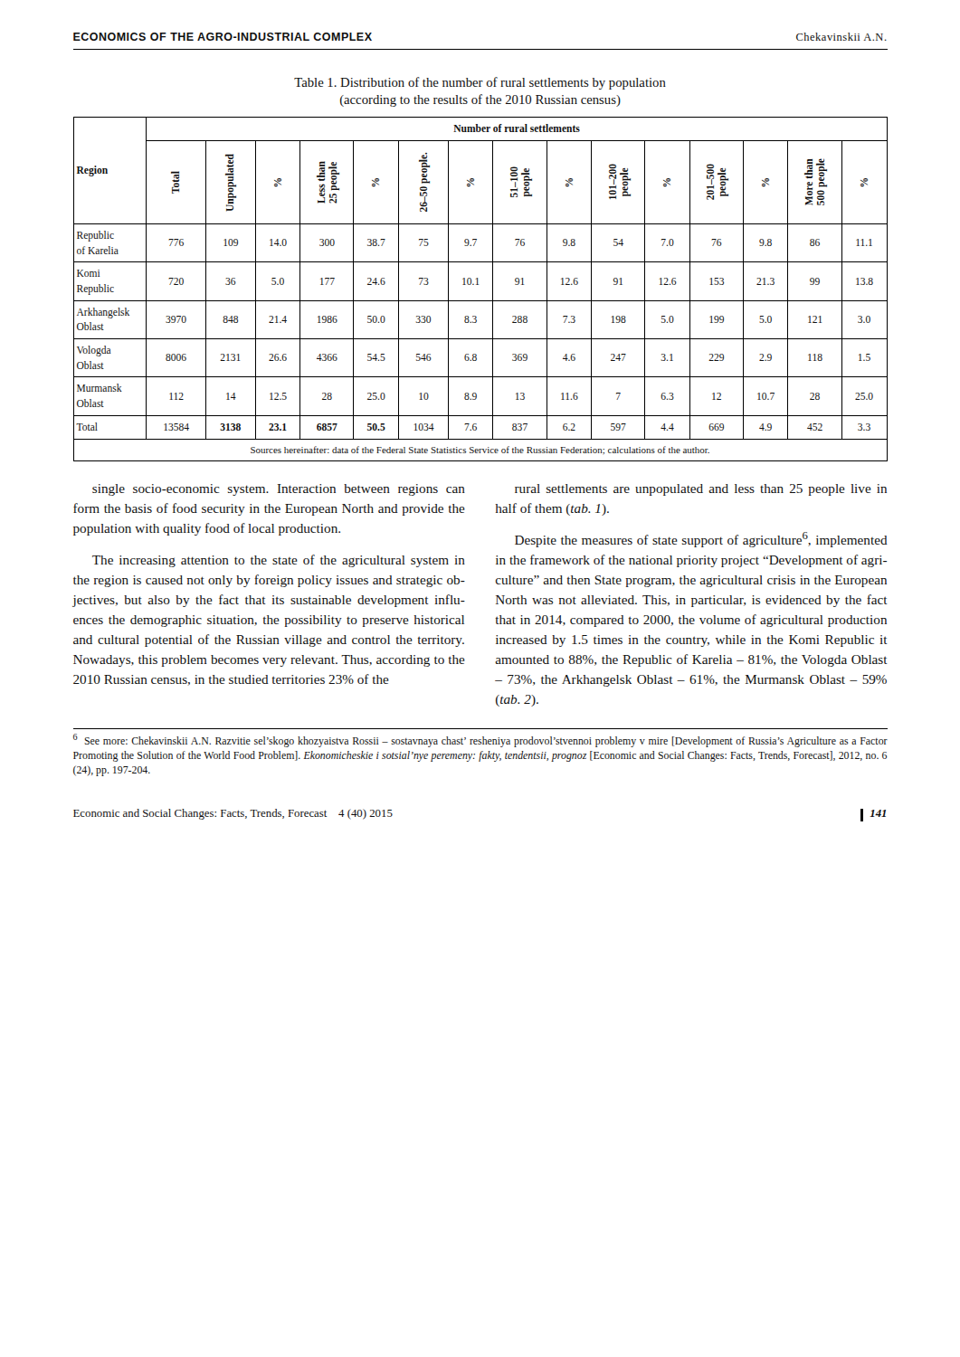Economics of the agro-industrial complex Chekavinskii A.N.
Table 1. Distribution of the number of rural settlements by population
(according to the results of the 2010 Russian census)
| Region | Number of rural settlements |
| --- | --- |
| Total | Unpopulated | % | Less than 25 people | % | 26–50 people. | % | 51–100 people | % | 101–200 people | % | 201–500 people | % | More than 500 people | % |
| Republic of Karelia | 776 | 109 | 14.0 | 300 | 38.7 | 75 | 9.7 | 76 | 9.8 | 54 | 7.0 | 76 | 9.8 | 86 | 11.1 |
| Komi Republic | 720 | 36 | 5.0 | 177 | 24.6 | 73 | 10.1 | 91 | 12.6 | 91 | 12.6 | 153 | 21.3 | 99 | 13.8 |
| Arkhangelsk Oblast | 3970 | 848 | 21.4 | 1986 | 50.0 | 330 | 8.3 | 288 | 7.3 | 198 | 5.0 | 199 | 5.0 | 121 | 3.0 |
| Vologda Oblast | 8006 | 2131 | 26.6 | 4366 | 54.5 | 546 | 6.8 | 369 | 4.6 | 247 | 3.1 | 229 | 2.9 | 118 | 1.5 |
| Murmansk Oblast | 112 | 14 | 12.5 | 28 | 25.0 | 10 | 8.9 | 13 | 11.6 | 7 | 6.3 | 12 | 10.7 | 28 | 25.0 |
| Total | 13584 | 3138 | 23.1 | 6857 | 50.5 | 1034 | 7.6 | 837 | 6.2 | 597 | 4.4 | 669 | 4.9 | 452 | 3.3 |
| Sources hereinafter: data of the Federal State Statistics Service of the Russian Federation; calculations of the author. |
single socio-economic system. Interaction between regions can form the basis of food security in the European North and provide the population with quality food of local production.
The increasing attention to the state of the agricultural system in the region is caused not only by foreign policy issues and strategic objectives, but also by the fact that its sustainable development influences the demographic situation, the possibility to preserve historical and cultural potential of the Russian village and control the territory. Nowadays, this problem becomes very relevant. Thus, according to the 2010 Russian census, in the studied territories 23% of the
rural settlements are unpopulated and less than 25 people live in half of them (tab. 1).
Despite the measures of state support of agriculture6, implemented in the framework of the national priority project “Development of agriculture” and then State program, the agricultural crisis in the European North was not alleviated. This, in particular, is evidenced by the fact that in 2014, compared to 2000, the volume of agricultural production increased by 1.5 times in the country, while in the Komi Republic it amounted to 88%, the Republic of Karelia – 81%, the Vologda Oblast – 73%, the Arkhangelsk Oblast – 61%, the Murmansk Oblast – 59% (tab. 2).
6 See more: Chekavinskii A.N. Razvitie sel’skogo khozyaistva Rossii – sostavnaya chast’ resheniya prodovol’stvennoi problemy v mire [Development of Russia’s Agriculture as a Factor Promoting the Solution of the World Food Problem]. Ekonomicheskie i sotsial’nye peremeny: fakty, tendentsii, prognoz [Economic and Social Changes: Facts, Trends, Forecast], 2012, no. 6 (24), pp. 197-204.
Economic and Social Changes: Facts, Trends, Forecast 4 (40) 2015 141